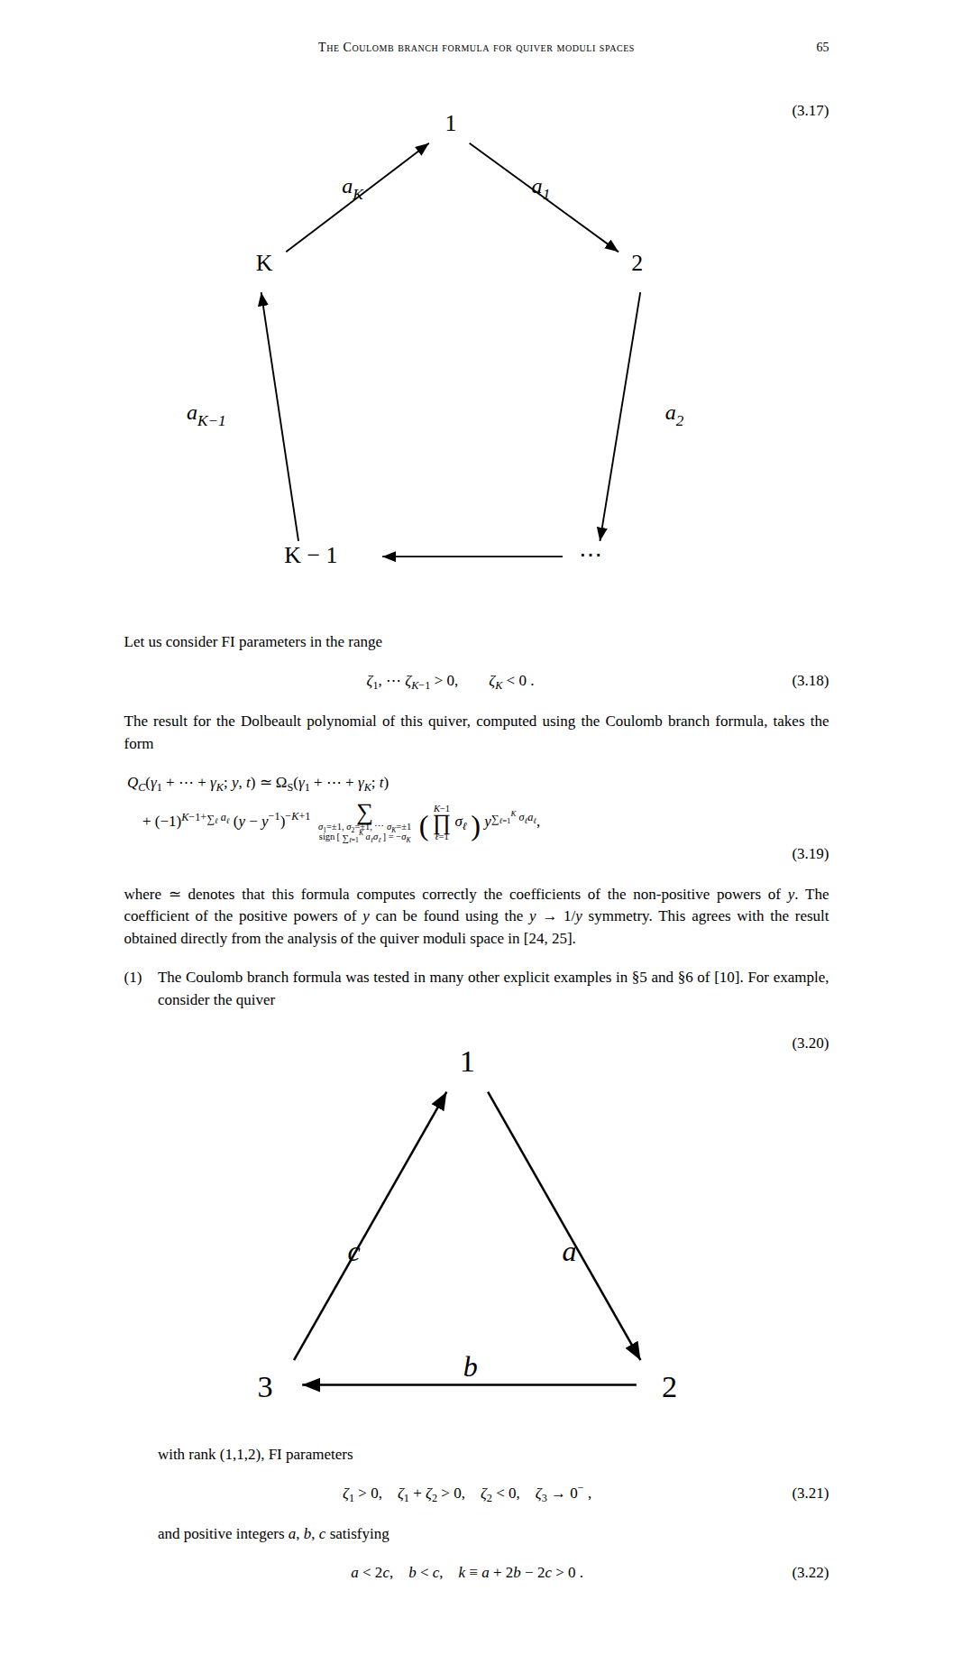The Coulomb branch formula for quiver moduli spaces 65
1 2 K ⋯ K − 1 aK a1 a2 aK−1
(3.17)
Let us consider FI parameters in the range
ζ1, ⋯ ζK−1 > 0, ζK < 0 .
(3.18)
The result for the Dolbeault polynomial of this quiver, computed using the Coulomb branch formula, takes the form
QC(γ1 + ⋯ + γK; y, t) ≃ ΩS(γ1 + ⋯ + γK; t)
+ (−1)K−1+∑ℓ aℓ (y − y−1)−K+1 ∑ σ1=±1, σ2=±1, ⋯ σK=±1
sign [ ∑ℓ=1K aℓ σℓ ] = −σK ( K−1 ∏ ℓ=1 σℓ ) y∑ℓ=1K σℓ aℓ,
(3.19)
where ≃ denotes that this formula computes correctly the coefficients of the non-positive powers of y. The coefficient of the positive powers of y can be found using the y → 1/y symmetry. This agrees with the result obtained directly from the analysis of the quiver moduli space in [24, 25].
The Coulomb branch formula was tested in many other explicit examples in §5 and §6 of [10]. For example, consider the quiver
1 2 3 c a b
(3.20)
with rank (1,1,2), FI parameters
ζ1 > 0, ζ1 + ζ2 > 0, ζ2 < 0, ζ3 → 0− ,
(3.21)
and positive integers a, b, c satisfying
a < 2c, b < c, k ≡ a + 2b − 2c > 0 .
(3.22)